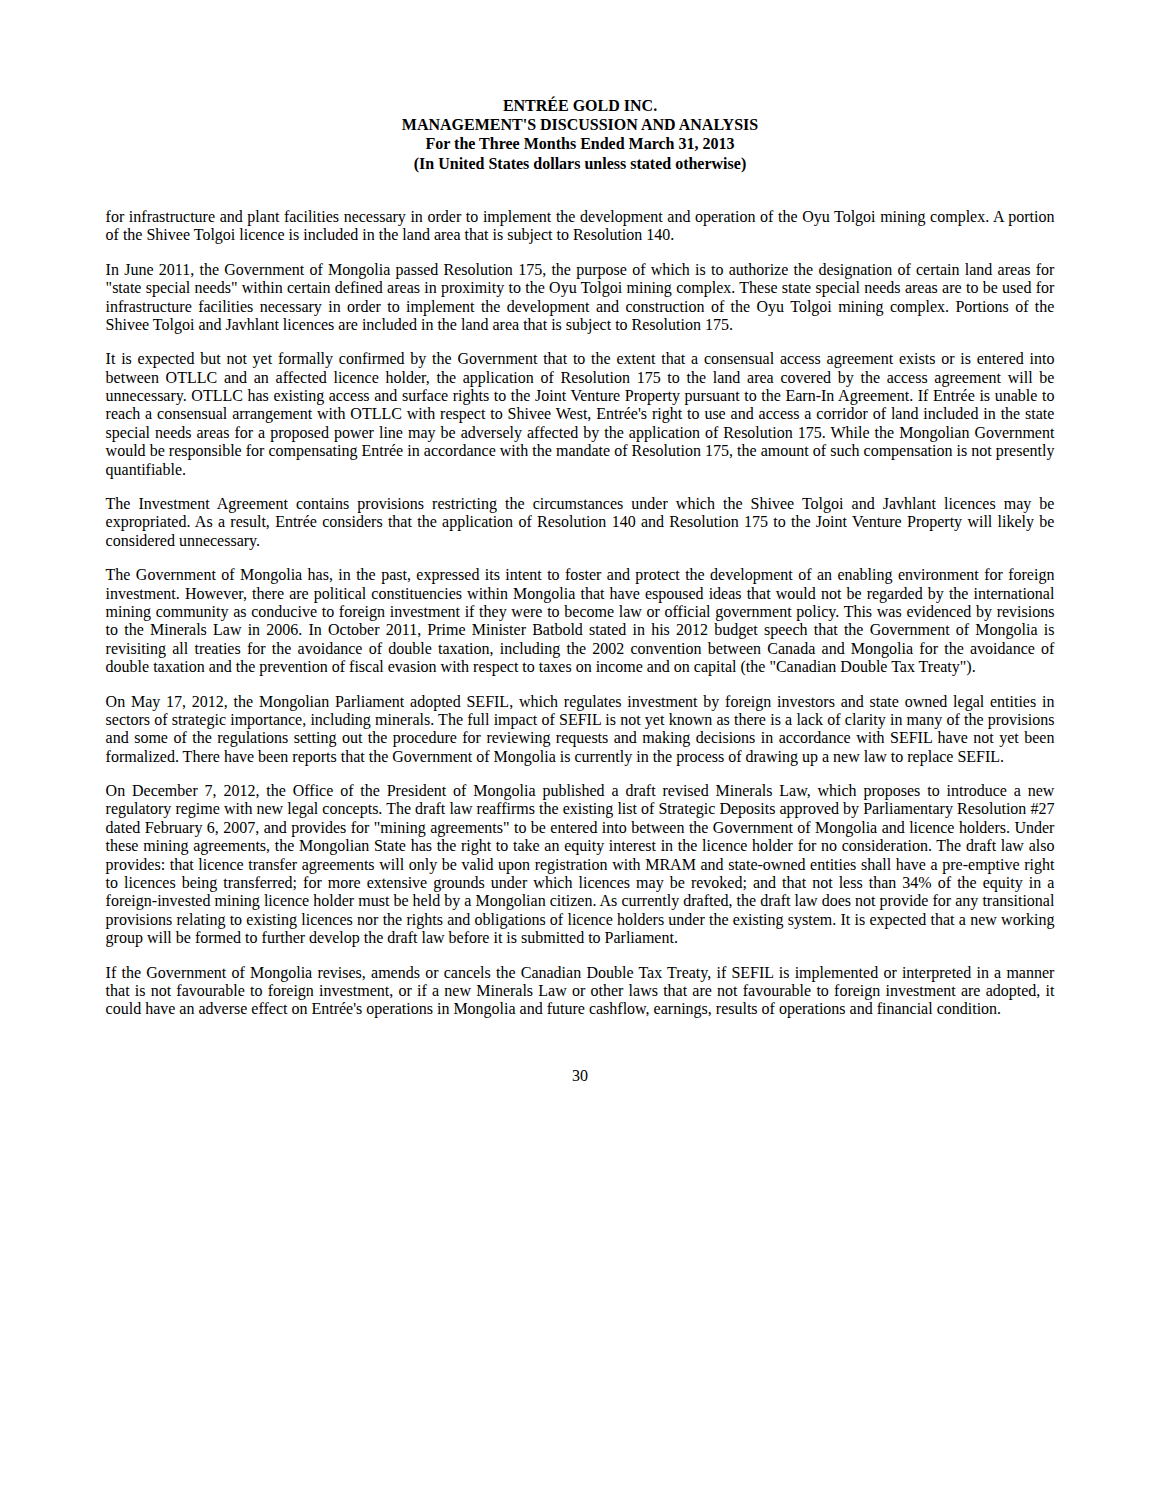ENTRÉE GOLD INC.
MANAGEMENT'S DISCUSSION AND ANALYSIS
For the Three Months Ended March 31, 2013
(In United States dollars unless stated otherwise)
for infrastructure and plant facilities necessary in order to implement the development and operation of the Oyu Tolgoi mining complex. A portion of the Shivee Tolgoi licence is included in the land area that is subject to Resolution 140.
In June 2011, the Government of Mongolia passed Resolution 175, the purpose of which is to authorize the designation of certain land areas for "state special needs" within certain defined areas in proximity to the Oyu Tolgoi mining complex. These state special needs areas are to be used for infrastructure facilities necessary in order to implement the development and construction of the Oyu Tolgoi mining complex. Portions of the Shivee Tolgoi and Javhlant licences are included in the land area that is subject to Resolution 175.
It is expected but not yet formally confirmed by the Government that to the extent that a consensual access agreement exists or is entered into between OTLLC and an affected licence holder, the application of Resolution 175 to the land area covered by the access agreement will be unnecessary. OTLLC has existing access and surface rights to the Joint Venture Property pursuant to the Earn-In Agreement. If Entrée is unable to reach a consensual arrangement with OTLLC with respect to Shivee West, Entrée's right to use and access a corridor of land included in the state special needs areas for a proposed power line may be adversely affected by the application of Resolution 175. While the Mongolian Government would be responsible for compensating Entrée in accordance with the mandate of Resolution 175, the amount of such compensation is not presently quantifiable.
The Investment Agreement contains provisions restricting the circumstances under which the Shivee Tolgoi and Javhlant licences may be expropriated. As a result, Entrée considers that the application of Resolution 140 and Resolution 175 to the Joint Venture Property will likely be considered unnecessary.
The Government of Mongolia has, in the past, expressed its intent to foster and protect the development of an enabling environment for foreign investment. However, there are political constituencies within Mongolia that have espoused ideas that would not be regarded by the international mining community as conducive to foreign investment if they were to become law or official government policy. This was evidenced by revisions to the Minerals Law in 2006. In October 2011, Prime Minister Batbold stated in his 2012 budget speech that the Government of Mongolia is revisiting all treaties for the avoidance of double taxation, including the 2002 convention between Canada and Mongolia for the avoidance of double taxation and the prevention of fiscal evasion with respect to taxes on income and on capital (the "Canadian Double Tax Treaty").
On May 17, 2012, the Mongolian Parliament adopted SEFIL, which regulates investment by foreign investors and state owned legal entities in sectors of strategic importance, including minerals. The full impact of SEFIL is not yet known as there is a lack of clarity in many of the provisions and some of the regulations setting out the procedure for reviewing requests and making decisions in accordance with SEFIL have not yet been formalized. There have been reports that the Government of Mongolia is currently in the process of drawing up a new law to replace SEFIL.
On December 7, 2012, the Office of the President of Mongolia published a draft revised Minerals Law, which proposes to introduce a new regulatory regime with new legal concepts. The draft law reaffirms the existing list of Strategic Deposits approved by Parliamentary Resolution #27 dated February 6, 2007, and provides for "mining agreements" to be entered into between the Government of Mongolia and licence holders. Under these mining agreements, the Mongolian State has the right to take an equity interest in the licence holder for no consideration. The draft law also provides: that licence transfer agreements will only be valid upon registration with MRAM and state-owned entities shall have a pre-emptive right to licences being transferred; for more extensive grounds under which licences may be revoked; and that not less than 34% of the equity in a foreign-invested mining licence holder must be held by a Mongolian citizen. As currently drafted, the draft law does not provide for any transitional provisions relating to existing licences nor the rights and obligations of licence holders under the existing system. It is expected that a new working group will be formed to further develop the draft law before it is submitted to Parliament.
If the Government of Mongolia revises, amends or cancels the Canadian Double Tax Treaty, if SEFIL is implemented or interpreted in a manner that is not favourable to foreign investment, or if a new Minerals Law or other laws that are not favourable to foreign investment are adopted, it could have an adverse effect on Entrée's operations in Mongolia and future cashflow, earnings, results of operations and financial condition.
30